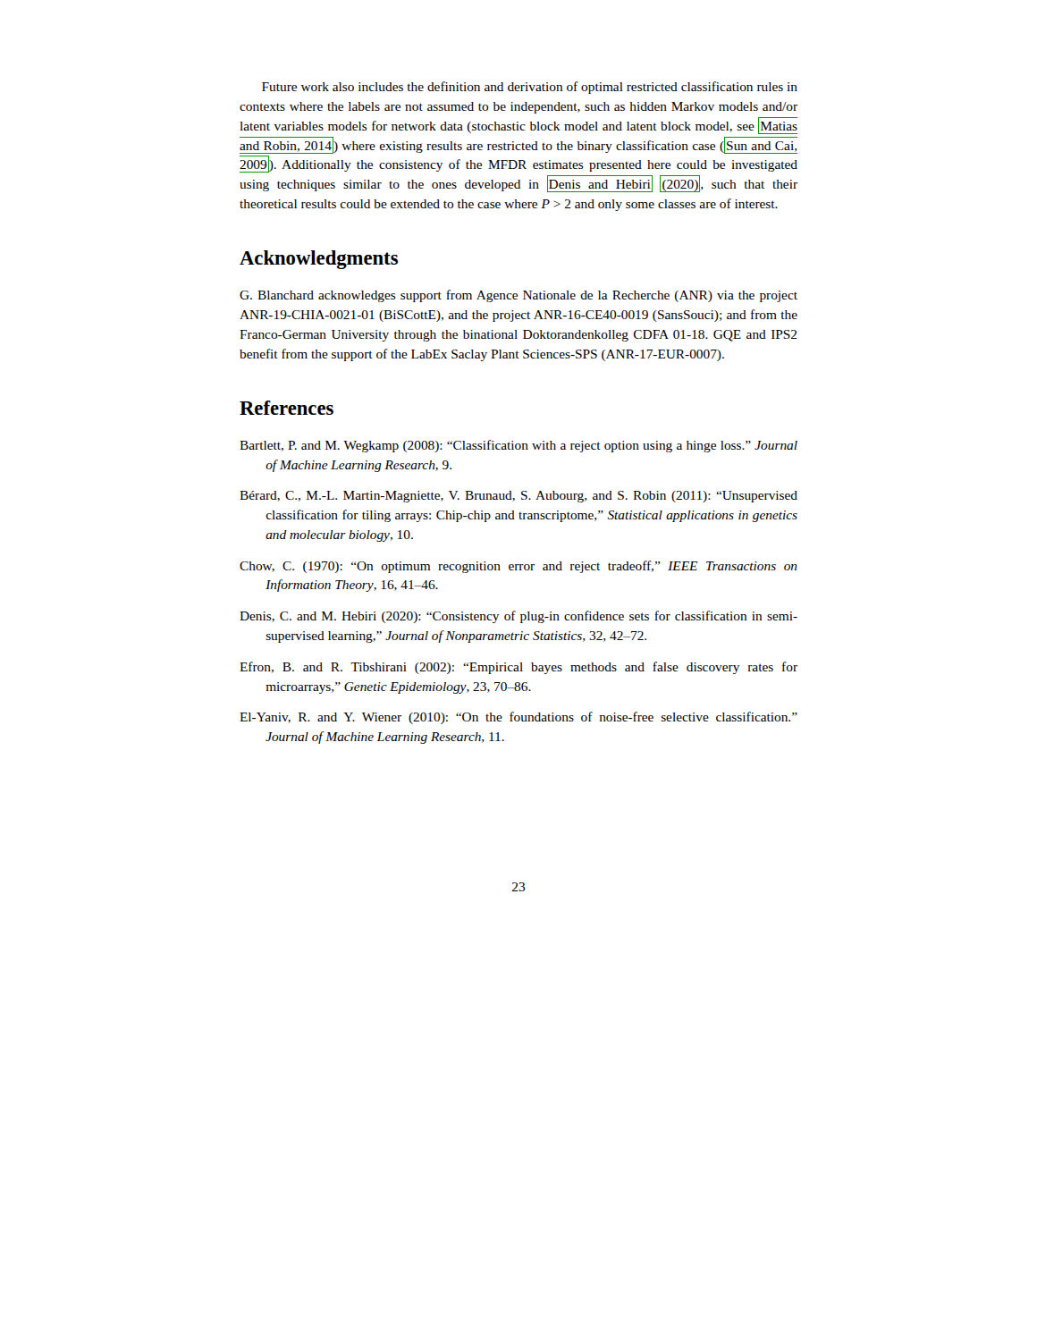Future work also includes the definition and derivation of optimal restricted classification rules in contexts where the labels are not assumed to be independent, such as hidden Markov models and/or latent variables models for network data (stochastic block model and latent block model, see Matias and Robin, 2014) where existing results are restricted to the binary classification case (Sun and Cai, 2009). Additionally the consistency of the MFDR estimates presented here could be investigated using techniques similar to the ones developed in Denis and Hebiri (2020), such that their theoretical results could be extended to the case where P > 2 and only some classes are of interest.
Acknowledgments
G. Blanchard acknowledges support from Agence Nationale de la Recherche (ANR) via the project ANR-19-CHIA-0021-01 (BiSCottE), and the project ANR-16-CE40-0019 (SansSouci); and from the Franco-German University through the binational Doktorandenkolleg CDFA 01-18. GQE and IPS2 benefit from the support of the LabEx Saclay Plant Sciences-SPS (ANR-17-EUR-0007).
References
Bartlett, P. and M. Wegkamp (2008): “Classification with a reject option using a hinge loss.” Journal of Machine Learning Research, 9.
Bérard, C., M.-L. Martin-Magniette, V. Brunaud, S. Aubourg, and S. Robin (2011): “Unsupervised classification for tiling arrays: Chip-chip and transcriptome,” Statistical applications in genetics and molecular biology, 10.
Chow, C. (1970): “On optimum recognition error and reject tradeoff,” IEEE Transactions on Information Theory, 16, 41–46.
Denis, C. and M. Hebiri (2020): “Consistency of plug-in confidence sets for classification in semi-supervised learning,” Journal of Nonparametric Statistics, 32, 42–72.
Efron, B. and R. Tibshirani (2002): “Empirical bayes methods and false discovery rates for microarrays,” Genetic Epidemiology, 23, 70–86.
El-Yaniv, R. and Y. Wiener (2010): “On the foundations of noise-free selective classification.” Journal of Machine Learning Research, 11.
23